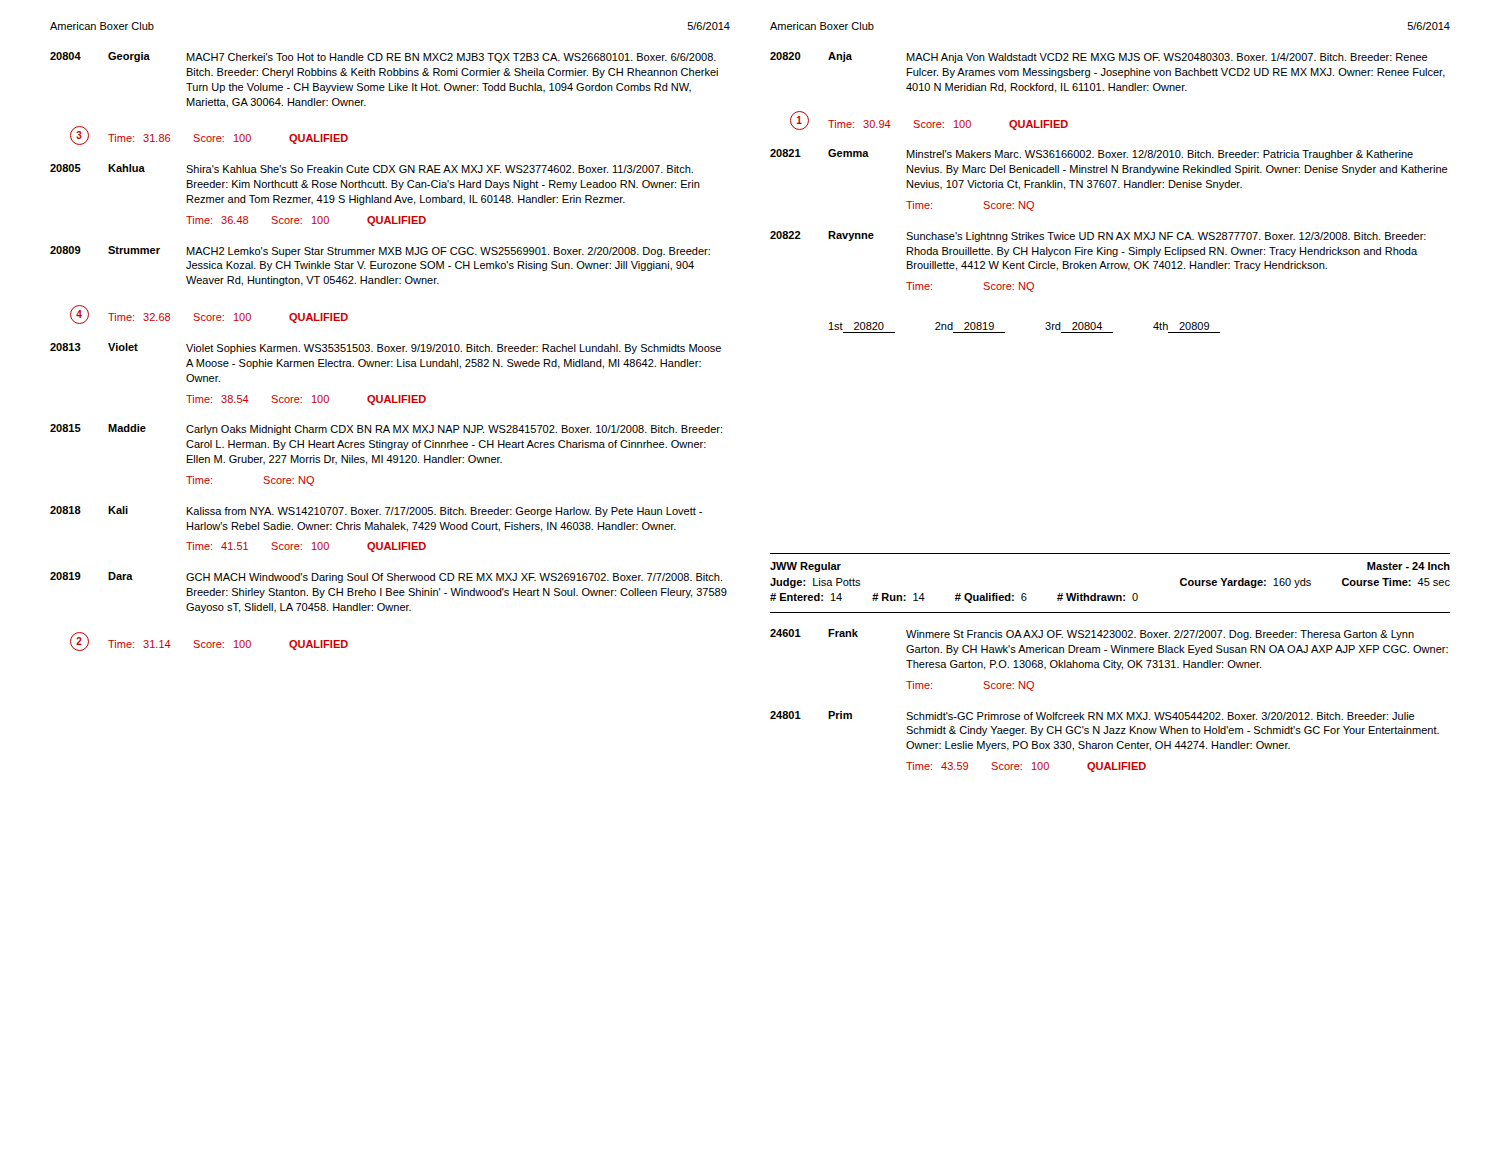American Boxer Club 5/6/2014
20804
Georgia
MACH7 Cherkei's Too Hot to Handle CD RE BN MXC2 MJB3 TQX T2B3 CA. WS26680101. Boxer. 6/6/2008. Bitch. Breeder: Cheryl Robbins & Keith Robbins & Romi Cormier & Sheila Cormier. By CH Rheannon Cherkei Turn Up the Volume - CH Bayview Some Like It Hot. Owner: Todd Buchla, 1094 Gordon Combs Rd NW, Marietta, GA 30064. Handler: Owner.
3
Time: 31.86 Score: 100 QUALIFIED
20805
Kahlua
Shira's Kahlua She's So Freakin Cute CDX GN RAE AX MXJ XF. WS23774602. Boxer. 11/3/2007. Bitch. Breeder: Kim Northcutt & Rose Northcutt. By Can-Cia's Hard Days Night - Remy Leadoo RN. Owner: Erin Rezmer and Tom Rezmer, 419 S Highland Ave, Lombard, IL 60148. Handler: Erin Rezmer.
Time: 36.48 Score: 100 QUALIFIED
20809
Strummer
MACH2 Lemko's Super Star Strummer MXB MJG OF CGC. WS25569901. Boxer. 2/20/2008. Dog. Breeder: Jessica Kozal. By CH Twinkle Star V. Eurozone SOM - CH Lemko's Rising Sun. Owner: Jill Viggiani, 904 Weaver Rd, Huntington, VT 05462. Handler: Owner.
4
Time: 32.68 Score: 100 QUALIFIED
20813
Violet
Violet Sophies Karmen. WS35351503. Boxer. 9/19/2010. Bitch. Breeder: Rachel Lundahl. By Schmidts Moose A Moose - Sophie Karmen Electra. Owner: Lisa Lundahl, 2582 N. Swede Rd, Midland, MI 48642. Handler: Owner.
Time: 38.54 Score: 100 QUALIFIED
20815
Maddie
Carlyn Oaks Midnight Charm CDX BN RA MX MXJ NAP NJP. WS28415702. Boxer. 10/1/2008. Bitch. Breeder: Carol L. Herman. By CH Heart Acres Stingray of Cinnrhee - CH Heart Acres Charisma of Cinnrhee. Owner: Ellen M. Gruber, 227 Morris Dr, Niles, MI 49120. Handler: Owner.
Time: Score: NQ
20818
Kali
Kalissa from NYA. WS14210707. Boxer. 7/17/2005. Bitch. Breeder: George Harlow. By Pete Haun Lovett - Harlow's Rebel Sadie. Owner: Chris Mahalek, 7429 Wood Court, Fishers, IN 46038. Handler: Owner.
Time: 41.51 Score: 100 QUALIFIED
20819
Dara
GCH MACH Windwood's Daring Soul Of Sherwood CD RE MX MXJ XF. WS26916702. Boxer. 7/7/2008. Bitch. Breeder: Shirley Stanton. By CH Breho I Bee Shinin' - Windwood's Heart N Soul. Owner: Colleen Fleury, 37589 Gayoso sT, Slidell, LA 70458. Handler: Owner.
2
Time: 31.14 Score: 100 QUALIFIED
American Boxer Club 5/6/2014
20820
Anja
MACH Anja Von Waldstadt VCD2 RE MXG MJS OF. WS20480303. Boxer. 1/4/2007. Bitch. Breeder: Renee Fulcer. By Arames vom Messingsberg - Josephine von Bachbett VCD2 UD RE MX MXJ. Owner: Renee Fulcer, 4010 N Meridian Rd, Rockford, IL 61101. Handler: Owner.
1
Time: 30.94 Score: 100 QUALIFIED
20821
Gemma
Minstrel's Makers Marc. WS36166002. Boxer. 12/8/2010. Bitch. Breeder: Patricia Traughber & Katherine Nevius. By Marc Del Benicadell - Minstrel N Brandywine Rekindled Spirit. Owner: Denise Snyder and Katherine Nevius, 107 Victoria Ct, Franklin, TN 37607. Handler: Denise Snyder.
Time: Score: NQ
20822
Ravynne
Sunchase's Lightnng Strikes Twice UD RN AX MXJ NF CA. WS2877707. Boxer. 12/3/2008. Bitch. Breeder: Rhoda Brouillette. By CH Halycon Fire King - Simply Eclipsed RN. Owner: Tracy Hendrickson and Rhoda Brouillette, 4412 W Kent Circle, Broken Arrow, OK 74012. Handler: Tracy Hendrickson.
Time: Score: NQ
1st20820 2nd20819 3rd20804 4th20809
JWW Regular Master - 24 Inch
Judge: Lisa Potts
Course Yardage: 160 yds
Course Time: 45 sec
# Entered: 14
# Run: 14
# Qualified: 6
# Withdrawn: 0
24601
Frank
Winmere St Francis OA AXJ OF. WS21423002. Boxer. 2/27/2007. Dog. Breeder: Theresa Garton & Lynn Garton. By CH Hawk's American Dream - Winmere Black Eyed Susan RN OA OAJ AXP AJP XFP CGC. Owner: Theresa Garton, P.O. 13068, Oklahoma City, OK 73131. Handler: Owner.
Time: Score: NQ
24801
Prim
Schmidt's-GC Primrose of Wolfcreek RN MX MXJ. WS40544202. Boxer. 3/20/2012. Bitch. Breeder: Julie Schmidt & Cindy Yaeger. By CH GC's N Jazz Know When to Hold'em - Schmidt's GC For Your Entertainment. Owner: Leslie Myers, PO Box 330, Sharon Center, OH 44274. Handler: Owner.
Time: 43.59 Score: 100 QUALIFIED